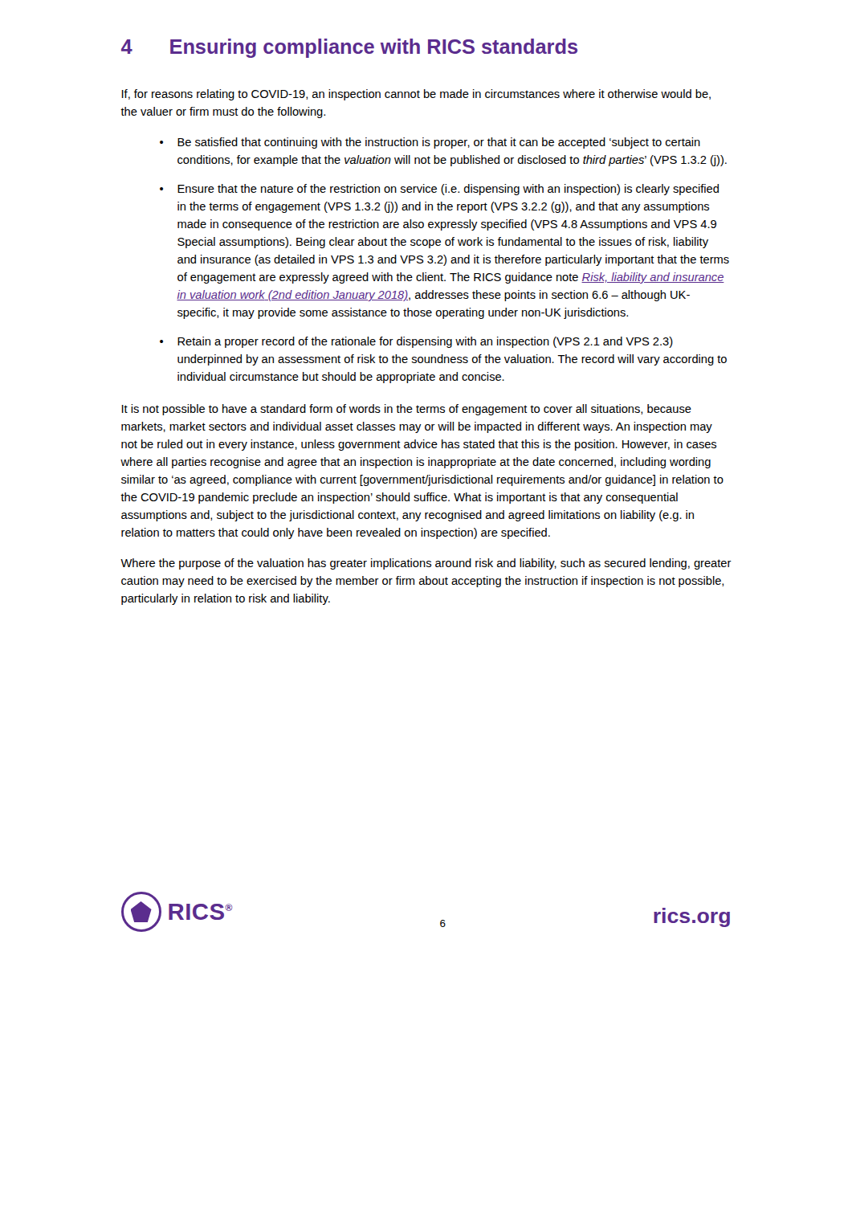4 Ensuring compliance with RICS standards
If, for reasons relating to COVID-19, an inspection cannot be made in circumstances where it otherwise would be, the valuer or firm must do the following.
Be satisfied that continuing with the instruction is proper, or that it can be accepted ‘subject to certain conditions, for example that the valuation will not be published or disclosed to third parties’ (VPS 1.3.2 (j)).
Ensure that the nature of the restriction on service (i.e. dispensing with an inspection) is clearly specified in the terms of engagement (VPS 1.3.2 (j)) and in the report (VPS 3.2.2 (g)), and that any assumptions made in consequence of the restriction are also expressly specified (VPS 4.8 Assumptions and VPS 4.9 Special assumptions). Being clear about the scope of work is fundamental to the issues of risk, liability and insurance (as detailed in VPS 1.3 and VPS 3.2) and it is therefore particularly important that the terms of engagement are expressly agreed with the client. The RICS guidance note Risk, liability and insurance in valuation work (2nd edition January 2018), addresses these points in section 6.6 – although UK-specific, it may provide some assistance to those operating under non-UK jurisdictions.
Retain a proper record of the rationale for dispensing with an inspection (VPS 2.1 and VPS 2.3) underpinned by an assessment of risk to the soundness of the valuation. The record will vary according to individual circumstance but should be appropriate and concise.
It is not possible to have a standard form of words in the terms of engagement to cover all situations, because markets, market sectors and individual asset classes may or will be impacted in different ways. An inspection may not be ruled out in every instance, unless government advice has stated that this is the position. However, in cases where all parties recognise and agree that an inspection is inappropriate at the date concerned, including wording similar to ‘as agreed, compliance with current [government/jurisdictional requirements and/or guidance] in relation to the COVID-19 pandemic preclude an inspection’ should suffice. What is important is that any consequential assumptions and, subject to the jurisdictional context, any recognised and agreed limitations on liability (e.g. in relation to matters that could only have been revealed on inspection) are specified.
Where the purpose of the valuation has greater implications around risk and liability, such as secured lending, greater caution may need to be exercised by the member or firm about accepting the instruction if inspection is not possible, particularly in relation to risk and liability.
RICS®
6
rics.org